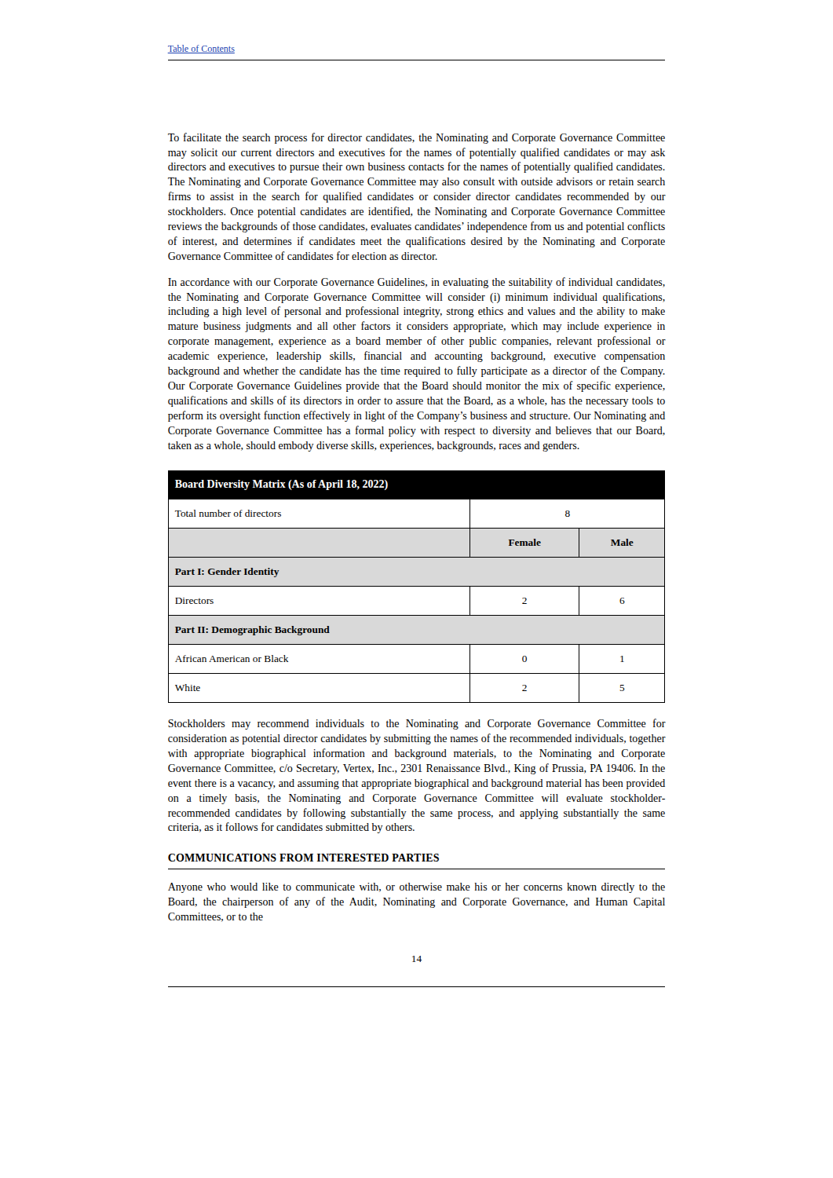Table of Contents
To facilitate the search process for director candidates, the Nominating and Corporate Governance Committee may solicit our current directors and executives for the names of potentially qualified candidates or may ask directors and executives to pursue their own business contacts for the names of potentially qualified candidates. The Nominating and Corporate Governance Committee may also consult with outside advisors or retain search firms to assist in the search for qualified candidates or consider director candidates recommended by our stockholders. Once potential candidates are identified, the Nominating and Corporate Governance Committee reviews the backgrounds of those candidates, evaluates candidates’ independence from us and potential conflicts of interest, and determines if candidates meet the qualifications desired by the Nominating and Corporate Governance Committee of candidates for election as director.
In accordance with our Corporate Governance Guidelines, in evaluating the suitability of individual candidates, the Nominating and Corporate Governance Committee will consider (i) minimum individual qualifications, including a high level of personal and professional integrity, strong ethics and values and the ability to make mature business judgments and all other factors it considers appropriate, which may include experience in corporate management, experience as a board member of other public companies, relevant professional or academic experience, leadership skills, financial and accounting background, executive compensation background and whether the candidate has the time required to fully participate as a director of the Company. Our Corporate Governance Guidelines provide that the Board should monitor the mix of specific experience, qualifications and skills of its directors in order to assure that the Board, as a whole, has the necessary tools to perform its oversight function effectively in light of the Company’s business and structure. Our Nominating and Corporate Governance Committee has a formal policy with respect to diversity and believes that our Board, taken as a whole, should embody diverse skills, experiences, backgrounds, races and genders.
| Board Diversity Matrix (As of April 18, 2022) |
| Total number of directors | 8 |
| | Female | Male |
| Part I: Gender Identity |
| Directors | 2 | 6 |
| Part II: Demographic Background |
| African American or Black | 0 | 1 |
| White | 2 | 5 |
Stockholders may recommend individuals to the Nominating and Corporate Governance Committee for consideration as potential director candidates by submitting the names of the recommended individuals, together with appropriate biographical information and background materials, to the Nominating and Corporate Governance Committee, c/o Secretary, Vertex, Inc., 2301 Renaissance Blvd., King of Prussia, PA 19406. In the event there is a vacancy, and assuming that appropriate biographical and background material has been provided on a timely basis, the Nominating and Corporate Governance Committee will evaluate stockholder-recommended candidates by following substantially the same process, and applying substantially the same criteria, as it follows for candidates submitted by others.
COMMUNICATIONS FROM INTERESTED PARTIES
Anyone who would like to communicate with, or otherwise make his or her concerns known directly to the Board, the chairperson of any of the Audit, Nominating and Corporate Governance, and Human Capital Committees, or to the
14